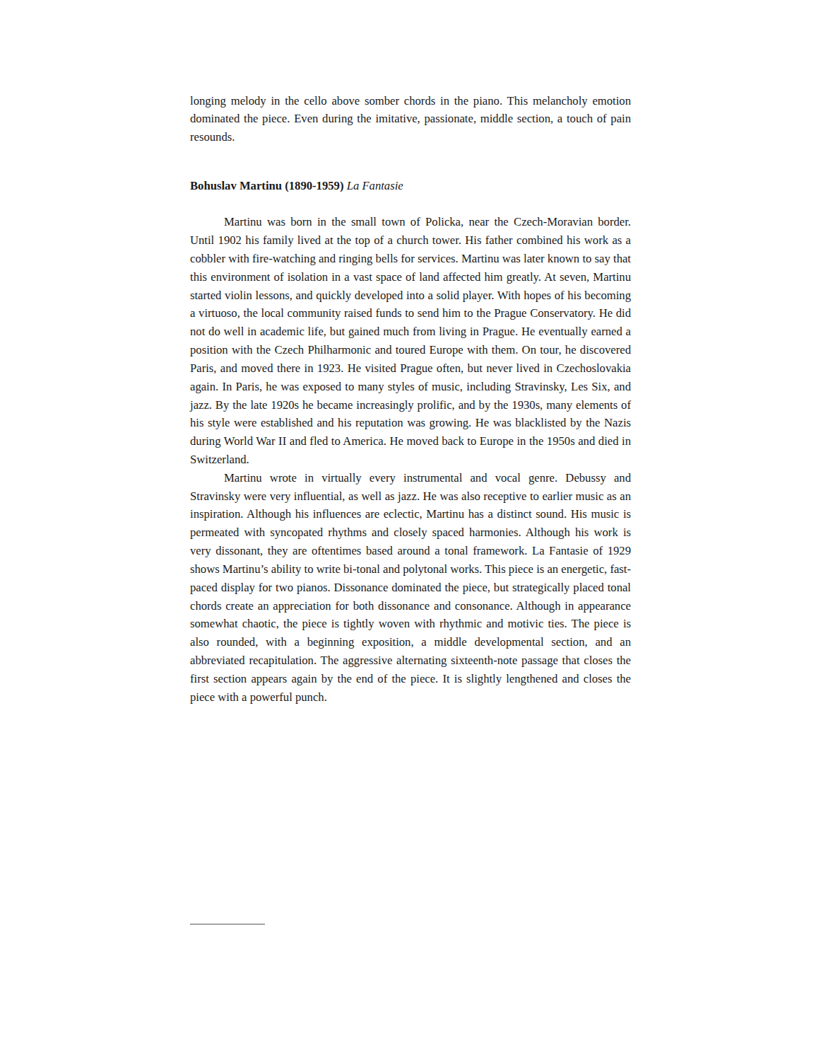longing melody in the cello above somber chords in the piano. This melancholy emotion dominated the piece. Even during the imitative, passionate, middle section, a touch of pain resounds.
Bohuslav Martinu (1890-1959) La Fantasie
Martinu was born in the small town of Policka, near the Czech-Moravian border. Until 1902 his family lived at the top of a church tower. His father combined his work as a cobbler with fire-watching and ringing bells for services. Martinu was later known to say that this environment of isolation in a vast space of land affected him greatly. At seven, Martinu started violin lessons, and quickly developed into a solid player. With hopes of his becoming a virtuoso, the local community raised funds to send him to the Prague Conservatory. He did not do well in academic life, but gained much from living in Prague. He eventually earned a position with the Czech Philharmonic and toured Europe with them. On tour, he discovered Paris, and moved there in 1923. He visited Prague often, but never lived in Czechoslovakia again. In Paris, he was exposed to many styles of music, including Stravinsky, Les Six, and jazz. By the late 1920s he became increasingly prolific, and by the 1930s, many elements of his style were established and his reputation was growing. He was blacklisted by the Nazis during World War II and fled to America. He moved back to Europe in the 1950s and died in Switzerland.
Martinu wrote in virtually every instrumental and vocal genre. Debussy and Stravinsky were very influential, as well as jazz. He was also receptive to earlier music as an inspiration. Although his influences are eclectic, Martinu has a distinct sound. His music is permeated with syncopated rhythms and closely spaced harmonies. Although his work is very dissonant, they are oftentimes based around a tonal framework. La Fantasie of 1929 shows Martinu’s ability to write bi-tonal and polytonal works. This piece is an energetic, fast-paced display for two pianos. Dissonance dominated the piece, but strategically placed tonal chords create an appreciation for both dissonance and consonance. Although in appearance somewhat chaotic, the piece is tightly woven with rhythmic and motivic ties. The piece is also rounded, with a beginning exposition, a middle developmental section, and an abbreviated recapitulation. The aggressive alternating sixteenth-note passage that closes the first section appears again by the end of the piece. It is slightly lengthened and closes the piece with a powerful punch.